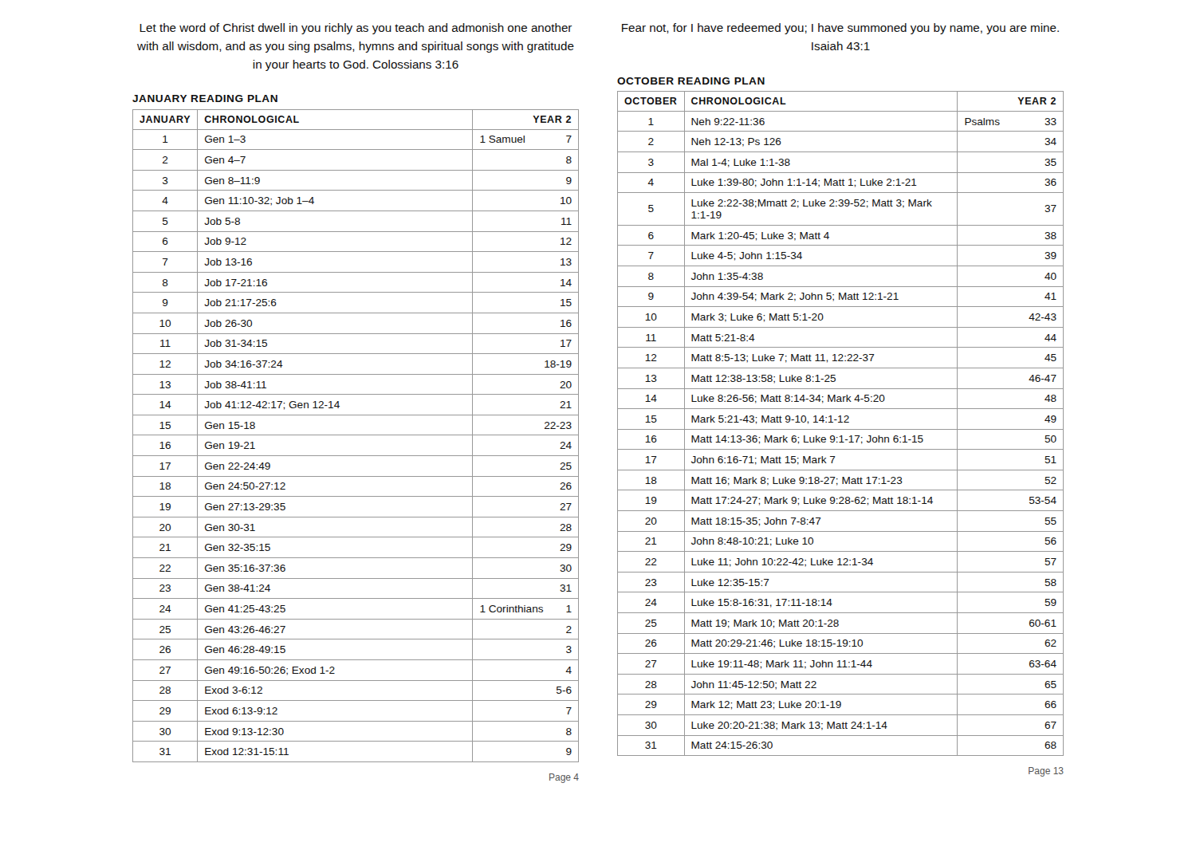Let the word of Christ dwell in you richly as you teach and admonish one another with all wisdom, and as you sing psalms, hymns and spiritual songs with gratitude in your hearts to God. Colossians 3:16
January Reading Plan
| January | Chronological | Year 2 |
| --- | --- | --- |
| 1 | Gen 1–3 | 1 Samuel 7 |
| 2 | Gen 4–7 | 8 |
| 3 | Gen 8–11:9 | 9 |
| 4 | Gen 11:10-32; Job 1–4 | 10 |
| 5 | Job 5-8 | 11 |
| 6 | Job 9-12 | 12 |
| 7 | Job 13-16 | 13 |
| 8 | Job 17-21:16 | 14 |
| 9 | Job 21:17-25:6 | 15 |
| 10 | Job 26-30 | 16 |
| 11 | Job 31-34:15 | 17 |
| 12 | Job 34:16-37:24 | 18-19 |
| 13 | Job 38-41:11 | 20 |
| 14 | Job 41:12-42:17; Gen 12-14 | 21 |
| 15 | Gen 15-18 | 22-23 |
| 16 | Gen 19-21 | 24 |
| 17 | Gen 22-24:49 | 25 |
| 18 | Gen 24:50-27:12 | 26 |
| 19 | Gen 27:13-29:35 | 27 |
| 20 | Gen 30-31 | 28 |
| 21 | Gen 32-35:15 | 29 |
| 22 | Gen 35:16-37:36 | 30 |
| 23 | Gen 38-41:24 | 31 |
| 24 | Gen 41:25-43:25 | 1 Corinthians 1 |
| 25 | Gen 43:26-46:27 | 2 |
| 26 | Gen 46:28-49:15 | 3 |
| 27 | Gen 49:16-50:26; Exod 1-2 | 4 |
| 28 | Exod 3-6:12 | 5-6 |
| 29 | Exod 6:13-9:12 | 7 |
| 30 | Exod 9:13-12:30 | 8 |
| 31 | Exod 12:31-15:11 | 9 |
Page 4
Fear not, for I have redeemed you; I have summoned you by name, you are mine.
Isaiah 43:1
October Reading Plan
| October | Chronological | Year 2 |
| --- | --- | --- |
| 1 | Neh 9:22-11:36 | Psalms 33 |
| 2 | Neh 12-13; Ps 126 | 34 |
| 3 | Mal 1-4; Luke 1:1-38 | 35 |
| 4 | Luke 1:39-80; John 1:1-14; Matt 1; Luke 2:1-21 | 36 |
| 5 | Luke 2:22-38;Mmatt 2; Luke 2:39-52; Matt 3; Mark 1:1-19 | 37 |
| 6 | Mark 1:20-45; Luke 3; Matt 4 | 38 |
| 7 | Luke 4-5; John 1:15-34 | 39 |
| 8 | John 1:35-4:38 | 40 |
| 9 | John 4:39-54; Mark 2; John 5; Matt 12:1-21 | 41 |
| 10 | Mark 3; Luke 6; Matt 5:1-20 | 42-43 |
| 11 | Matt 5:21-8:4 | 44 |
| 12 | Matt 8:5-13; Luke 7; Matt 11, 12:22-37 | 45 |
| 13 | Matt 12:38-13:58; Luke 8:1-25 | 46-47 |
| 14 | Luke 8:26-56; Matt 8:14-34; Mark 4-5:20 | 48 |
| 15 | Mark 5:21-43; Matt 9-10, 14:1-12 | 49 |
| 16 | Matt 14:13-36; Mark 6; Luke 9:1-17; John 6:1-15 | 50 |
| 17 | John 6:16-71; Matt 15; Mark 7 | 51 |
| 18 | Matt 16; Mark 8; Luke 9:18-27; Matt 17:1-23 | 52 |
| 19 | Matt 17:24-27; Mark 9; Luke 9:28-62; Matt 18:1-14 | 53-54 |
| 20 | Matt 18:15-35; John 7-8:47 | 55 |
| 21 | John 8:48-10:21; Luke 10 | 56 |
| 22 | Luke 11; John 10:22-42; Luke 12:1-34 | 57 |
| 23 | Luke 12:35-15:7 | 58 |
| 24 | Luke 15:8-16:31, 17:11-18:14 | 59 |
| 25 | Matt 19; Mark 10; Matt 20:1-28 | 60-61 |
| 26 | Matt 20:29-21:46; Luke 18:15-19:10 | 62 |
| 27 | Luke 19:11-48; Mark 11; John 11:1-44 | 63-64 |
| 28 | John 11:45-12:50; Matt 22 | 65 |
| 29 | Mark 12; Matt 23; Luke 20:1-19 | 66 |
| 30 | Luke 20:20-21:38; Mark 13; Matt 24:1-14 | 67 |
| 31 | Matt 24:15-26:30 | 68 |
Page 13